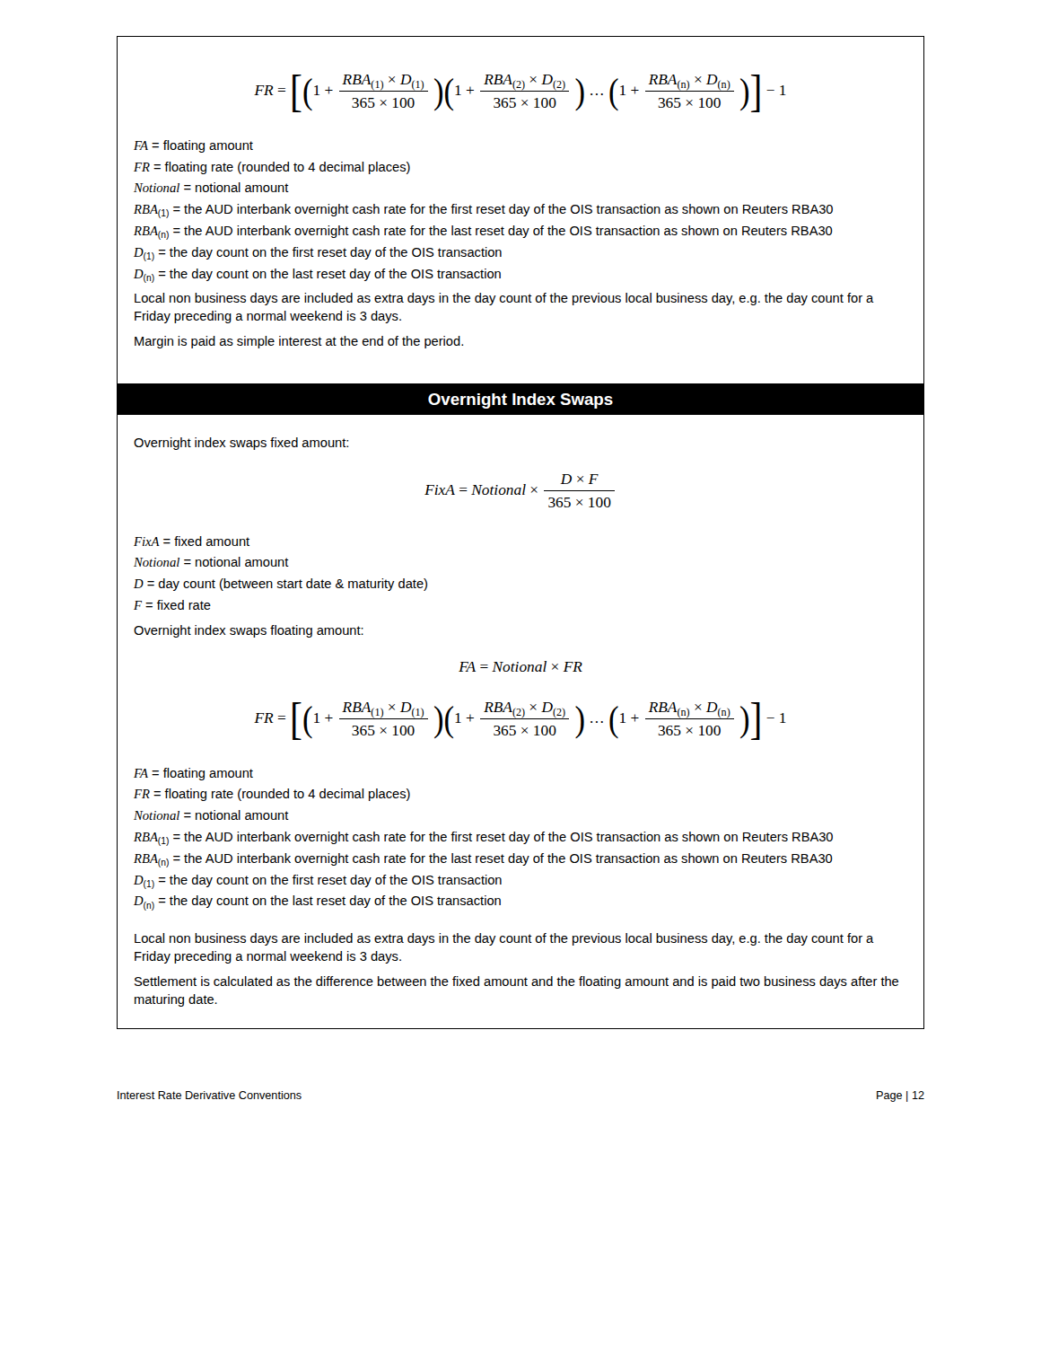FR = [(1 + RBA(1) × D(1) 365 × 100 )(1 + RBA(2) × D(2) 365 × 100 ) … (1 + RBA(n) × D(n) 365 × 100 )] − 1
FA = floating amount
FR = floating rate (rounded to 4 decimal places)
Notional = notional amount
RBA(1) = the AUD interbank overnight cash rate for the first reset day of the OIS transaction as shown on Reuters RBA30
RBA(n) = the AUD interbank overnight cash rate for the last reset day of the OIS transaction as shown on Reuters RBA30
D(1) = the day count on the first reset day of the OIS transaction
D(n) = the day count on the last reset day of the OIS transaction
Local non business days are included as extra days in the day count of the previous local business day, e.g. the day count for a Friday preceding a normal weekend is 3 days.
Margin is paid as simple interest at the end of the period.
Overnight Index Swaps
Overnight index swaps fixed amount:
FixA = Notional × D × F 365 × 100
FixA = fixed amount
Notional = notional amount
D = day count (between start date & maturity date)
F = fixed rate
Overnight index swaps floating amount:
FA = Notional × FR
FR = [(1 + RBA(1) × D(1) 365 × 100 )(1 + RBA(2) × D(2) 365 × 100 ) … (1 + RBA(n) × D(n) 365 × 100 )] − 1
FA = floating amount
FR = floating rate (rounded to 4 decimal places)
Notional = notional amount
RBA(1) = the AUD interbank overnight cash rate for the first reset day of the OIS transaction as shown on Reuters RBA30
RBA(n) = the AUD interbank overnight cash rate for the last reset day of the OIS transaction as shown on Reuters RBA30
D(1) = the day count on the first reset day of the OIS transaction
D(n) = the day count on the last reset day of the OIS transaction
Local non business days are included as extra days in the day count of the previous local business day, e.g. the day count for a Friday preceding a normal weekend is 3 days.
Settlement is calculated as the difference between the fixed amount and the floating amount and is paid two business days after the maturing date.
Interest Rate Derivative Conventions Page | 12